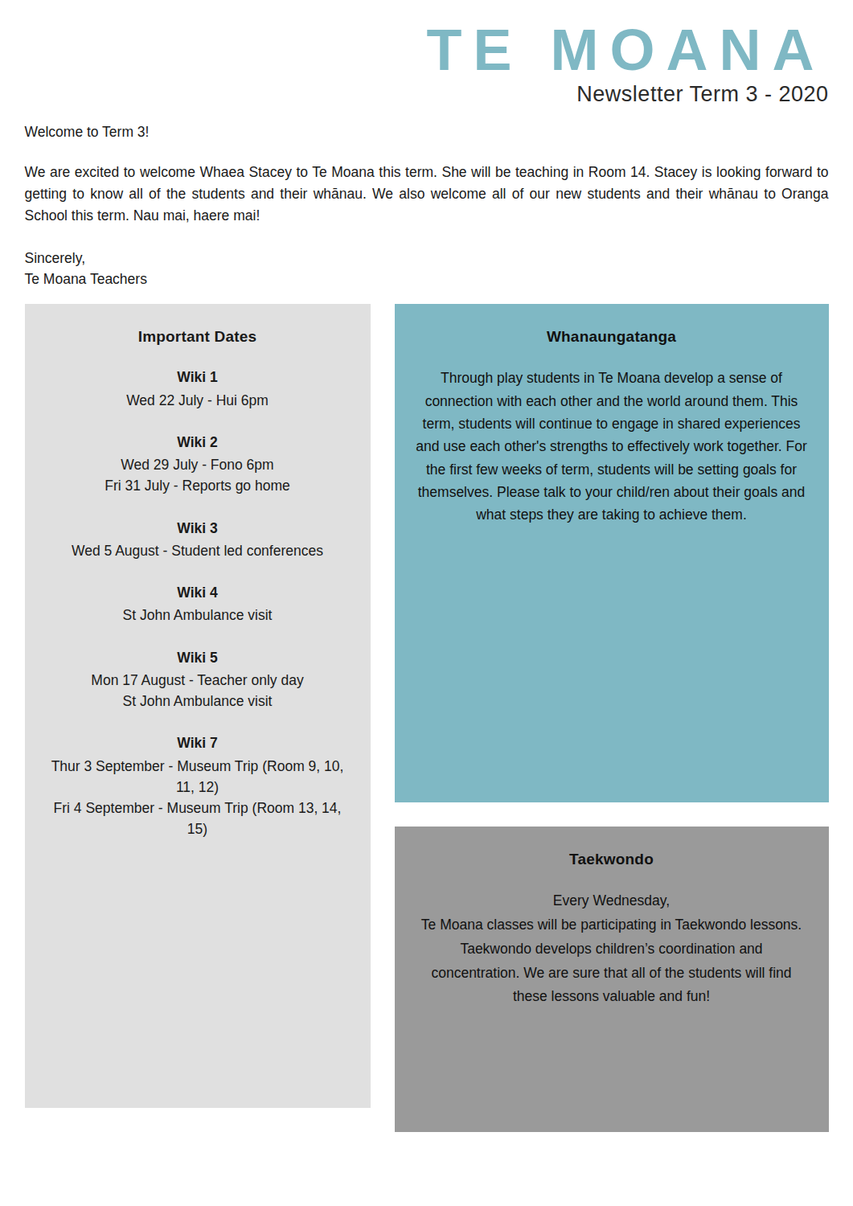TE MOANA
Newsletter Term 3 - 2020
Welcome to Term 3!
We are excited to welcome Whaea Stacey to Te Moana this term. She will be teaching in Room 14. Stacey is looking forward to getting to know all of the students and their whānau. We also welcome all of our new students and their whānau to Oranga School this term. Nau mai, haere mai!
Sincerely, Te Moana Teachers
Important Dates
Wiki 1 Wed 22 July - Hui 6pm
Wiki 2 Wed 29 July - Fono 6pm Fri 31 July - Reports go home
Wiki 3 Wed 5 August - Student led conferences
Wiki 4 St John Ambulance visit
Wiki 5 Mon 17 August - Teacher only day St John Ambulance visit
Wiki 7 Thur 3 September - Museum Trip (Room 9, 10, 11, 12) Fri 4 September - Museum Trip (Room 13, 14, 15)
Whanaungatanga
Through play students in Te Moana develop a sense of connection with each other and the world around them. This term, students will continue to engage in shared experiences and use each other's strengths to effectively work together. For the first few weeks of term, students will be setting goals for themselves. Please talk to your child/ren about their goals and what steps they are taking to achieve them.
Taekwondo
Every Wednesday, Te Moana classes will be participating in Taekwondo lessons. Taekwondo develops children’s coordination and concentration. We are sure that all of the students will find these lessons valuable and fun!